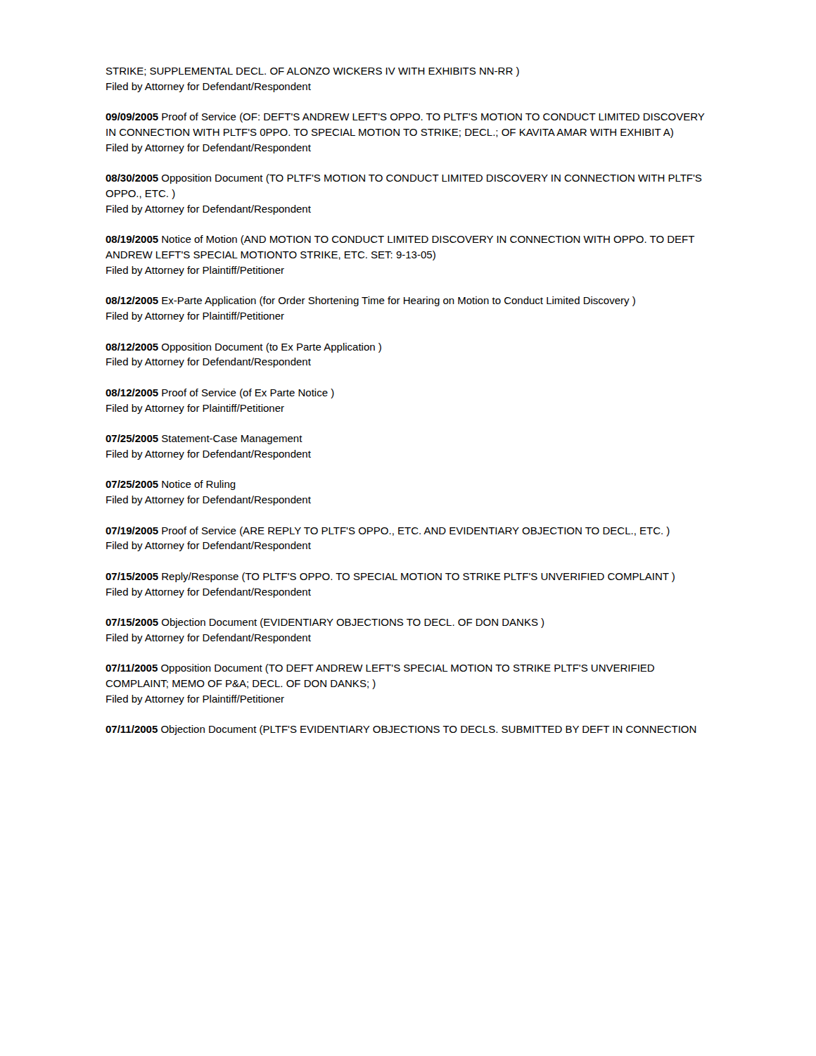STRIKE; SUPPLEMENTAL DECL. OF ALONZO WICKERS IV WITH EXHIBITS NN-RR )
Filed by Attorney for Defendant/Respondent
09/09/2005 Proof of Service (OF: DEFT'S ANDREW LEFT'S OPPO. TO PLTF'S MOTION TO CONDUCT LIMITED DISCOVERY IN CONNECTION WITH PLTF'S 0PPO. TO SPECIAL MOTION TO STRIKE; DECL.; OF KAVITA AMAR WITH EXHIBIT A)
Filed by Attorney for Defendant/Respondent
08/30/2005 Opposition Document (TO PLTF'S MOTION TO CONDUCT LIMITED DISCOVERY IN CONNECTION WITH PLTF'S OPPO., ETC. )
Filed by Attorney for Defendant/Respondent
08/19/2005 Notice of Motion (AND MOTION TO CONDUCT LIMITED DISCOVERY IN CONNECTION WITH OPPO. TO DEFT ANDREW LEFT'S SPECIAL MOTIONTO STRIKE, ETC. SET: 9-13-05)
Filed by Attorney for Plaintiff/Petitioner
08/12/2005 Ex-Parte Application (for Order Shortening Time for Hearing on Motion to Conduct Limited Discovery )
Filed by Attorney for Plaintiff/Petitioner
08/12/2005 Opposition Document (to Ex Parte Application )
Filed by Attorney for Defendant/Respondent
08/12/2005 Proof of Service (of Ex Parte Notice )
Filed by Attorney for Plaintiff/Petitioner
07/25/2005 Statement-Case Management
Filed by Attorney for Defendant/Respondent
07/25/2005 Notice of Ruling
Filed by Attorney for Defendant/Respondent
07/19/2005 Proof of Service (ARE REPLY TO PLTF'S OPPO., ETC. AND EVIDENTIARY OBJECTION TO DECL., ETC. )
Filed by Attorney for Defendant/Respondent
07/15/2005 Reply/Response (TO PLTF'S OPPO. TO SPECIAL MOTION TO STRIKE PLTF'S UNVERIFIED COMPLAINT )
Filed by Attorney for Defendant/Respondent
07/15/2005 Objection Document (EVIDENTIARY OBJECTIONS TO DECL. OF DON DANKS )
Filed by Attorney for Defendant/Respondent
07/11/2005 Opposition Document (TO DEFT ANDREW LEFT'S SPECIAL MOTION TO STRIKE PLTF'S UNVERIFIED COMPLAINT; MEMO OF P&A; DECL. OF DON DANKS; )
Filed by Attorney for Plaintiff/Petitioner
07/11/2005 Objection Document (PLTF'S EVIDENTIARY OBJECTIONS TO DECLS. SUBMITTED BY DEFT IN CONNECTION